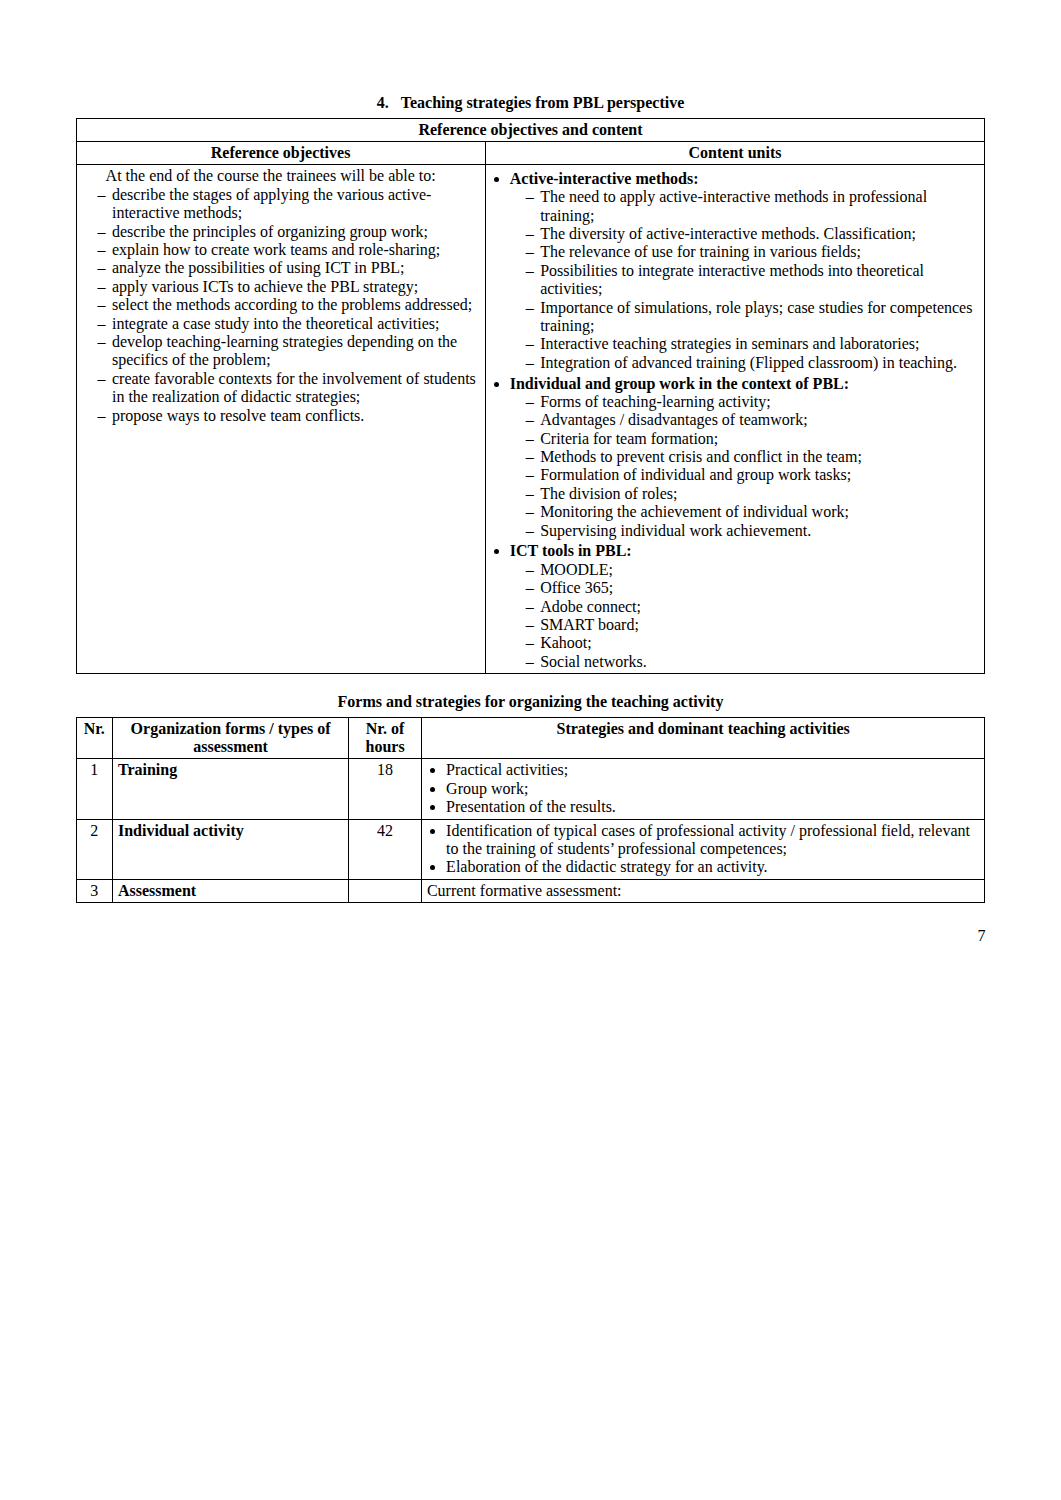4. Teaching strategies from PBL perspective
| Reference objectives and content |
| --- |
| Reference objectives | Content units |
| At the end of the course the trainees will be able to: describe the stages of applying the various active-interactive methods; describe the principles of organizing group work; explain how to create work teams and role-sharing; analyze the possibilities of using ICT in PBL; apply various ICTs to achieve the PBL strategy; select the methods according to the problems addressed; integrate a case study into the theoretical activities; develop teaching-learning strategies depending on the specifics of the problem; create favorable contexts for the involvement of students in the realization of didactic strategies; propose ways to resolve team conflicts. | Active-interactive methods: The need to apply active-interactive methods in professional training; The diversity of active-interactive methods. Classification; The relevance of use for training in various fields; Possibilities to integrate interactive methods into theoretical activities; Importance of simulations, role plays; case studies for competences training; Interactive teaching strategies in seminars and laboratories; Integration of advanced training (Flipped classroom) in teaching. Individual and group work in the context of PBL: Forms of teaching-learning activity; Advantages / disadvantages of teamwork; Criteria for team formation; Methods to prevent crisis and conflict in the team; Formulation of individual and group work tasks; The division of roles; Monitoring the achievement of individual work; Supervising individual work achievement. ICT tools in PBL: MOODLE; Office 365; Adobe connect; SMART board; Kahoot; Social networks. |
Forms and strategies for organizing the teaching activity
| Nr. | Organization forms / types of assessment | Nr. of hours | Strategies and dominant teaching activities |
| --- | --- | --- | --- |
| 1 | Training | 18 | Practical activities; Group work; Presentation of the results. |
| 2 | Individual activity | 42 | Identification of typical cases of professional activity / professional field, relevant to the training of students’ professional competences; Elaboration of the didactic strategy for an activity. |
| 3 | Assessment | | Current formative assessment: |
7